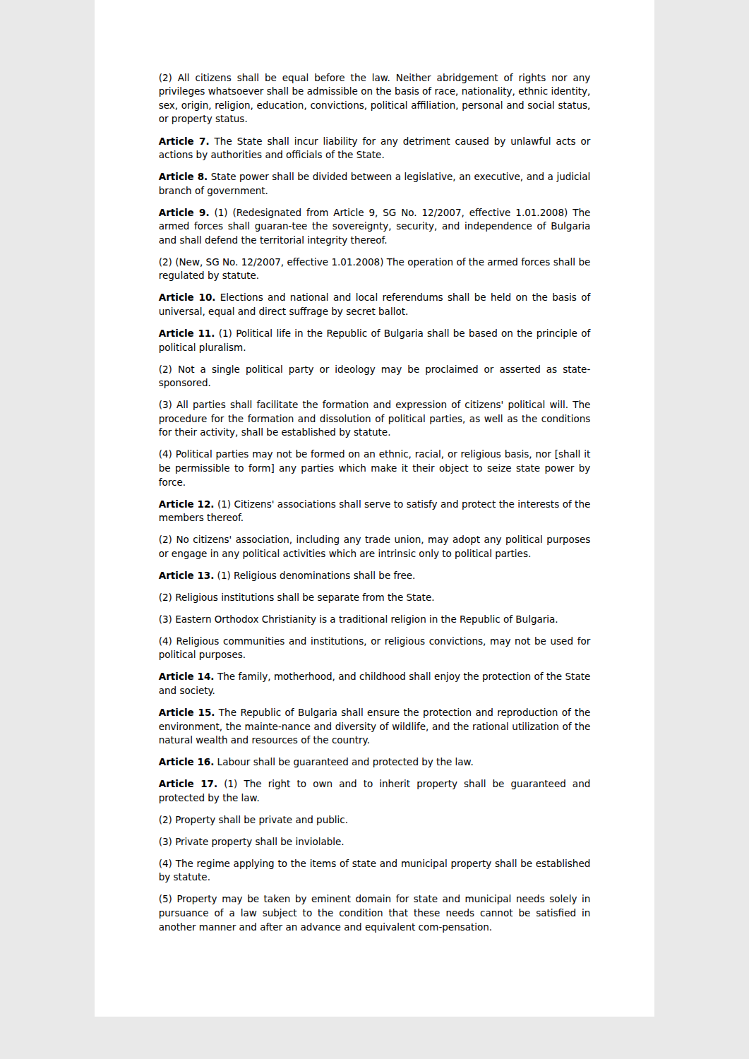(2) All citizens shall be equal before the law. Neither abridgement of rights nor any privileges whatsoever shall be admissible on the basis of race, nationality, ethnic identity, sex, origin, religion, education, convictions, political affiliation, personal and social status, or property status.
Article 7. The State shall incur liability for any detriment caused by unlawful acts or actions by authorities and officials of the State.
Article 8. State power shall be divided between a legislative, an executive, and a judicial branch of government.
Article 9. (1) (Redesignated from Article 9, SG No. 12/2007, effective 1.01.2008) The armed forces shall guaran-tee the sovereignty, security, and independence of Bulgaria and shall defend the territorial integrity thereof.
(2) (New, SG No. 12/2007, effective 1.01.2008) The operation of the armed forces shall be regulated by statute.
Article 10. Elections and national and local referendums shall be held on the basis of universal, equal and direct suffrage by secret ballot.
Article 11. (1) Political life in the Republic of Bulgaria shall be based on the principle of political pluralism.
(2) Not a single political party or ideology may be proclaimed or asserted as state-sponsored.
(3) All parties shall facilitate the formation and expression of citizens' political will. The procedure for the formation and dissolution of political parties, as well as the conditions for their activity, shall be established by statute.
(4) Political parties may not be formed on an ethnic, racial, or religious basis, nor [shall it be permissible to form] any parties which make it their object to seize state power by force.
Article 12. (1) Citizens' associations shall serve to satisfy and protect the interests of the members thereof.
(2) No citizens' association, including any trade union, may adopt any political purposes or engage in any political activities which are intrinsic only to political parties.
Article 13. (1) Religious denominations shall be free.
(2) Religious institutions shall be separate from the State.
(3) Eastern Orthodox Christianity is a traditional religion in the Republic of Bulgaria.
(4) Religious communities and institutions, or religious convictions, may not be used for political purposes.
Article 14. The family, motherhood, and childhood shall enjoy the protection of the State and society.
Article 15. The Republic of Bulgaria shall ensure the protection and reproduction of the environment, the mainte-nance and diversity of wildlife, and the rational utilization of the natural wealth and resources of the country.
Article 16. Labour shall be guaranteed and protected by the law.
Article 17. (1) The right to own and to inherit property shall be guaranteed and protected by the law.
(2) Property shall be private and public.
(3) Private property shall be inviolable.
(4) The regime applying to the items of state and municipal property shall be established by statute.
(5) Property may be taken by eminent domain for state and municipal needs solely in pursuance of a law subject to the condition that these needs cannot be satisfied in another manner and after an advance and equivalent com-pensation.